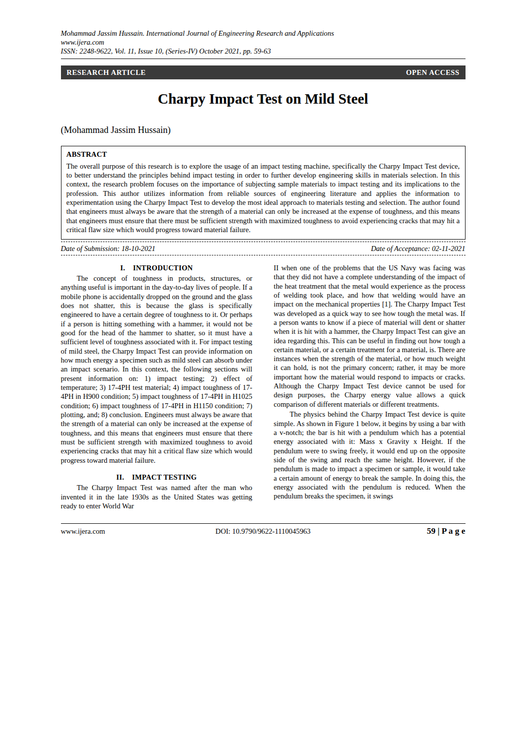Mohammad Jassim Hussain. International Journal of Engineering Research and Applications
www.ijera.com
ISSN: 2248-9622, Vol. 11, Issue 10, (Series-IV) October 2021, pp. 59-63
RESEARCH ARTICLE OPEN ACCESS
Charpy Impact Test on Mild Steel
(Mohammad Jassim Hussain)
ABSTRACT
The overall purpose of this research is to explore the usage of an impact testing machine, specifically the Charpy Impact Test device, to better understand the principles behind impact testing in order to further develop engineering skills in materials selection. In this context, the research problem focuses on the importance of subjecting sample materials to impact testing and its implications to the profession. This author utilizes information from reliable sources of engineering literature and applies the information to experimentation using the Charpy Impact Test to develop the most ideal approach to materials testing and selection. The author found that engineers must always be aware that the strength of a material can only be increased at the expense of toughness, and this means that engineers must ensure that there must be sufficient strength with maximized toughness to avoid experiencing cracks that may hit a critical flaw size which would progress toward material failure.
Date of Submission: 18-10-2021 Date of Acceptance: 02-11-2021
I. INTRODUCTION
The concept of toughness in products, structures, or anything useful is important in the day-to-day lives of people. If a mobile phone is accidentally dropped on the ground and the glass does not shatter, this is because the glass is specifically engineered to have a certain degree of toughness to it. Or perhaps if a person is hitting something with a hammer, it would not be good for the head of the hammer to shatter, so it must have a sufficient level of toughness associated with it. For impact testing of mild steel, the Charpy Impact Test can provide information on how much energy a specimen such as mild steel can absorb under an impact scenario. In this context, the following sections will present information on: 1) impact testing; 2) effect of temperature; 3) 17-4PH test material; 4) impact toughness of 17-4PH in H900 condition; 5) impact toughness of 17-4PH in H1025 condition; 6) impact toughness of 17-4PH in H1150 condition; 7) plotting, and; 8) conclusion. Engineers must always be aware that the strength of a material can only be increased at the expense of toughness, and this means that engineers must ensure that there must be sufficient strength with maximized toughness to avoid experiencing cracks that may hit a critical flaw size which would progress toward material failure.
II. IMPACT TESTING
The Charpy Impact Test was named after the man who invented it in the late 1930s as the United States was getting ready to enter World War
II when one of the problems that the US Navy was facing was that they did not have a complete understanding of the impact of the heat treatment that the metal would experience as the process of welding took place, and how that welding would have an impact on the mechanical properties [1]. The Charpy Impact Test was developed as a quick way to see how tough the metal was. If a person wants to know if a piece of material will dent or shatter when it is hit with a hammer, the Charpy Impact Test can give an idea regarding this. This can be useful in finding out how tough a certain material, or a certain treatment for a material, is. There are instances when the strength of the material, or how much weight it can hold, is not the primary concern; rather, it may be more important how the material would respond to impacts or cracks. Although the Charpy Impact Test device cannot be used for design purposes, the Charpy energy value allows a quick comparison of different materials or different treatments.
The physics behind the Charpy Impact Test device is quite simple. As shown in Figure 1 below, it begins by using a bar with a v-notch; the bar is hit with a pendulum which has a potential energy associated with it: Mass x Gravity x Height. If the pendulum were to swing freely, it would end up on the opposite side of the swing and reach the same height. However, if the pendulum is made to impact a specimen or sample, it would take a certain amount of energy to break the sample. In doing this, the energy associated with the pendulum is reduced. When the pendulum breaks the specimen, it swings
www.ijera.com DOI: 10.9790/9622-1110045963 59 | P a g e